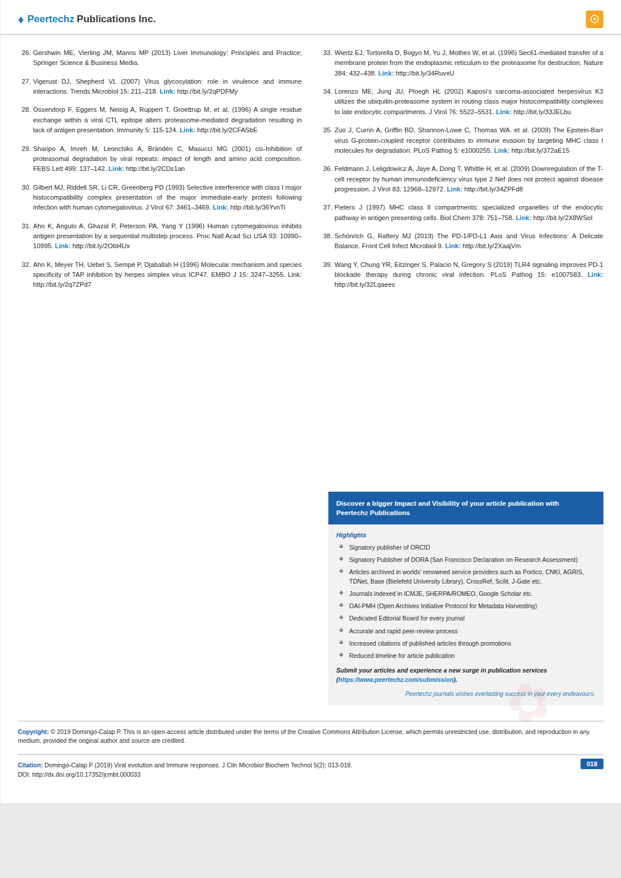♦ Peertechz Publications Inc.
☉
26. Gershwin ME, Vierling JM, Manns MP (2013) Liver Immunology: Principles and Practice; Springer Science & Business Media.
27. Vigerust DJ, Shepherd VL (2007) Virus glycosylation: role in virulence and immune interactions. Trends Microbiol 15: 211–218. Link: http://bit.ly/2qPDFMy
28. Ossendorp F, Eggers M, Neisig A, Ruppert T, Groettrup M, et al. (1996) A single residue exchange within a viral CTL epitope alters proteasome-mediated degradation resulting in lack of antigen presentation. Immunity 5: 115-124. Link: http://bit.ly/2CFASbE
29. Sharipo A, Imreh M, Leonchiks A, Brändén C, Masucci MG (2001) cis-Inhibition of proteasomal degradation by viral repeats: impact of length and amino acid composition. FEBS Lett 499: 137–142. Link: http://bit.ly/2CDs1an
30. Gilbert MJ, Riddell SR, Li CR, Greenberg PD (1993) Selective interference with class I major histocompatibility complex presentation of the major immediate-early protein following infection with human cytomegalovirus. J Virol 67: 3461–3469. Link: http://bit.ly/36YvnTi
31. Ahn K, Angulo A, Ghazal P, Peterson PA, Yang Y (1996) Human cytomegalovirus inhibits antigen presentation by a sequential multistep process. Proc Natl Acad Sci USA 93: 10990–10995. Link: http://bit.ly/2Obt4Ux
32. Ahn K, Meyer TH, Uebel S, Sempé P, Djaballah H (1996) Molecular mechanism and species specificity of TAP inhibition by herpes simplex virus ICP47. EMBO J 15: 3247–3255. Link: http://bit.ly/2q7ZPd7
33. Wiertz EJ, Tortorella D, Bogyo M, Yu J, Mothes W, et al. (1996) Sec61-mediated transfer of a membrane protein from the endoplasmic reticulum to the proteasome for destruction. Nature 384: 432–438. Link: http://bit.ly/34RuvxU
34. Lorenzo ME, Jung JU, Ploegh HL (2002) Kaposi’s sarcoma-associated herpesvirus K3 utilizes the ubiquitin-proteasome system in routing class major histocompatibility complexes to late endocytic compartments. J Virol 76: 5522–5531. Link: http://bit.ly/33JELbu
35. Zuo J, Currin A, Griffin BD, Shannon-Lowe C, Thomas WA. et al. (2009) The Epstein-Barr virus G-protein-coupled receptor contributes to immune evasion by targeting MHC class I molecules for degradation. PLoS Pathog 5: e1000255. Link: http://bit.ly/372aE15
36. Feldmann J, Leligdowicz A, Jaye A, Dong T, Whittle H, et al. (2009) Downregulation of the T-cell receptor by human immunodeficiency virus type 2 Nef does not protect against disease progression. J Virol 83: 12968–12972. Link: http://bit.ly/34ZPFd8
37. Pieters J (1997) MHC class II compartments: specialized organelles of the endocytic pathway in antigen presenting cells. Biol Chem 378: 751–758. Link: http://bit.ly/2X8WSoI
38. Schönrich G, Raftery MJ (2019) The PD-1/PD-L1 Axis and Virus Infections: A Delicate Balance. Front Cell Infect Microbiol 9. Link: http://bit.ly/2XaajVm
39. Wang Y, Chung YR, Eitzinger S, Palacio N, Gregory S (2019) TLR4 signaling improves PD-1 blockade therapy during chronic viral infection. PLoS Pathog 15: e1007583. Link: http://bit.ly/32Lqaees
Discover a bigger Impact and Visibility of your article publication with
Peertechz Publications
Highlights
Signatory publisher of ORCID
Signatory Publisher of DORA (San Francisco Declaration on Research Assessment)
Articles archived in worlds’ renowned service providers such as Portico, CNKI, AGRIS, TDNet, Base (Bielefeld University Library), CrossRef, Scilit, J-Gate etc.
Journals indexed in ICMJE, SHERPA/ROMEO, Google Scholar etc.
OAI-PMH (Open Archives Initiative Protocol for Metadata Harvesting)
Dedicated Editorial Board for every journal
Accurate and rapid peer-review process
Increased citations of published articles through promotions
Reduced timeline for article publication
Submit your articles and experience a new surge in publication services
(https://www.peertechz.com/submission).
Peertechz journals wishes everlasting success in your every endeavours.
✿
Copyright: © 2019 Domingo-Calap P. This is an open-access article distributed under the terms of the Creative Commons Attribution License, which permits unrestricted use, distribution, and reproduction in any medium, provided the original author and source are credited.
018
Citation: Domingo-Calap P (2019) Viral evolution and Immune responses. J Clin Microbiol Biochem Technol 5(2): 013-018.
DOI: http://dx.doi.org/10.17352/jcmbt.000033